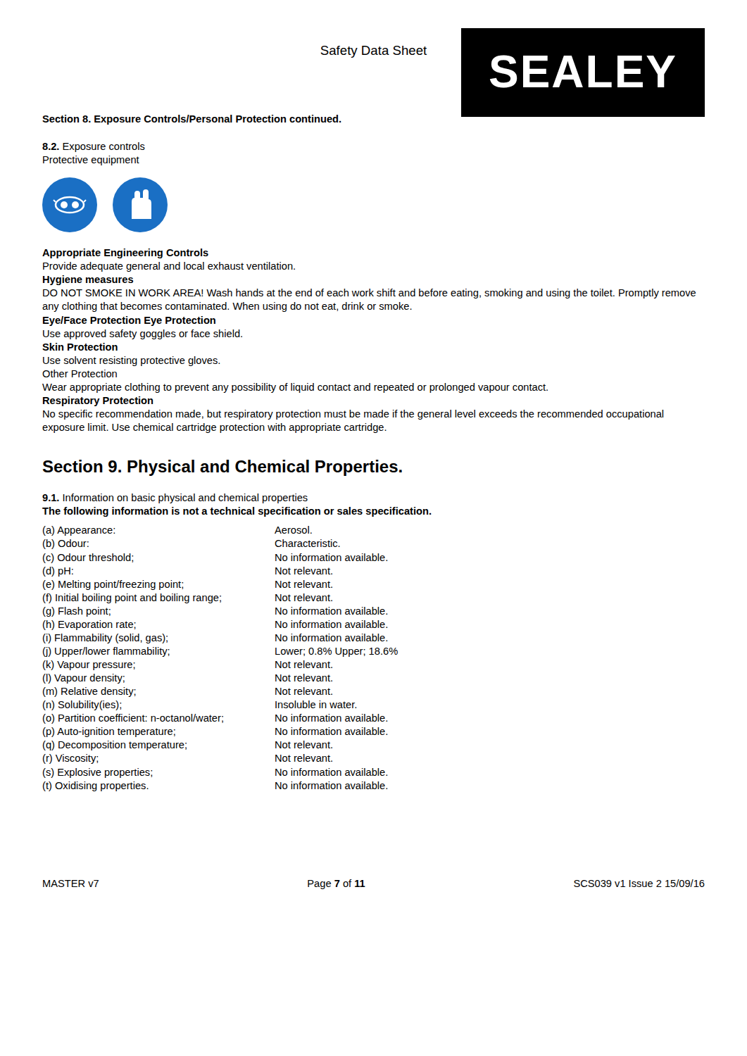Safety Data Sheet
SEALEY
Section 8. Exposure Controls/Personal Protection continued.
8.2. Exposure controls
Protective equipment
Appropriate Engineering Controls
Provide adequate general and local exhaust ventilation.
Hygiene measures
DO NOT SMOKE IN WORK AREA! Wash hands at the end of each work shift and before eating, smoking and using the toilet. Promptly remove any clothing that becomes contaminated. When using do not eat, drink or smoke.
Eye/Face Protection Eye Protection
Use approved safety goggles or face shield.
Skin Protection
Use solvent resisting protective gloves.
Other Protection
Wear appropriate clothing to prevent any possibility of liquid contact and repeated or prolonged vapour contact.
Respiratory Protection
No specific recommendation made, but respiratory protection must be made if the general level exceeds the recommended occupational exposure limit. Use chemical cartridge protection with appropriate cartridge.
Section 9. Physical and Chemical Properties.
9.1. Information on basic physical and chemical properties
The following information is not a technical specification or sales specification.
(a) Appearance: Aerosol.
(b) Odour: Characteristic.
(c) Odour threshold; No information available.
(d) pH: Not relevant.
(e) Melting point/freezing point; Not relevant.
(f) Initial boiling point and boiling range; Not relevant.
(g) Flash point; No information available.
(h) Evaporation rate; No information available.
(i) Flammability (solid, gas); No information available.
(j) Upper/lower flammability; Lower; 0.8% Upper; 18.6%
(k) Vapour pressure; Not relevant.
(l) Vapour density; Not relevant.
(m) Relative density; Not relevant.
(n) Solubility(ies); Insoluble in water.
(o) Partition coefficient: n-octanol/water; No information available.
(p) Auto-ignition temperature; No information available.
(q) Decomposition temperature; Not relevant.
(r) Viscosity; Not relevant.
(s) Explosive properties; No information available.
(t) Oxidising properties. No information available.
MASTER v7 Page 7 of 11 SCS039 v1 Issue 2 15/09/16